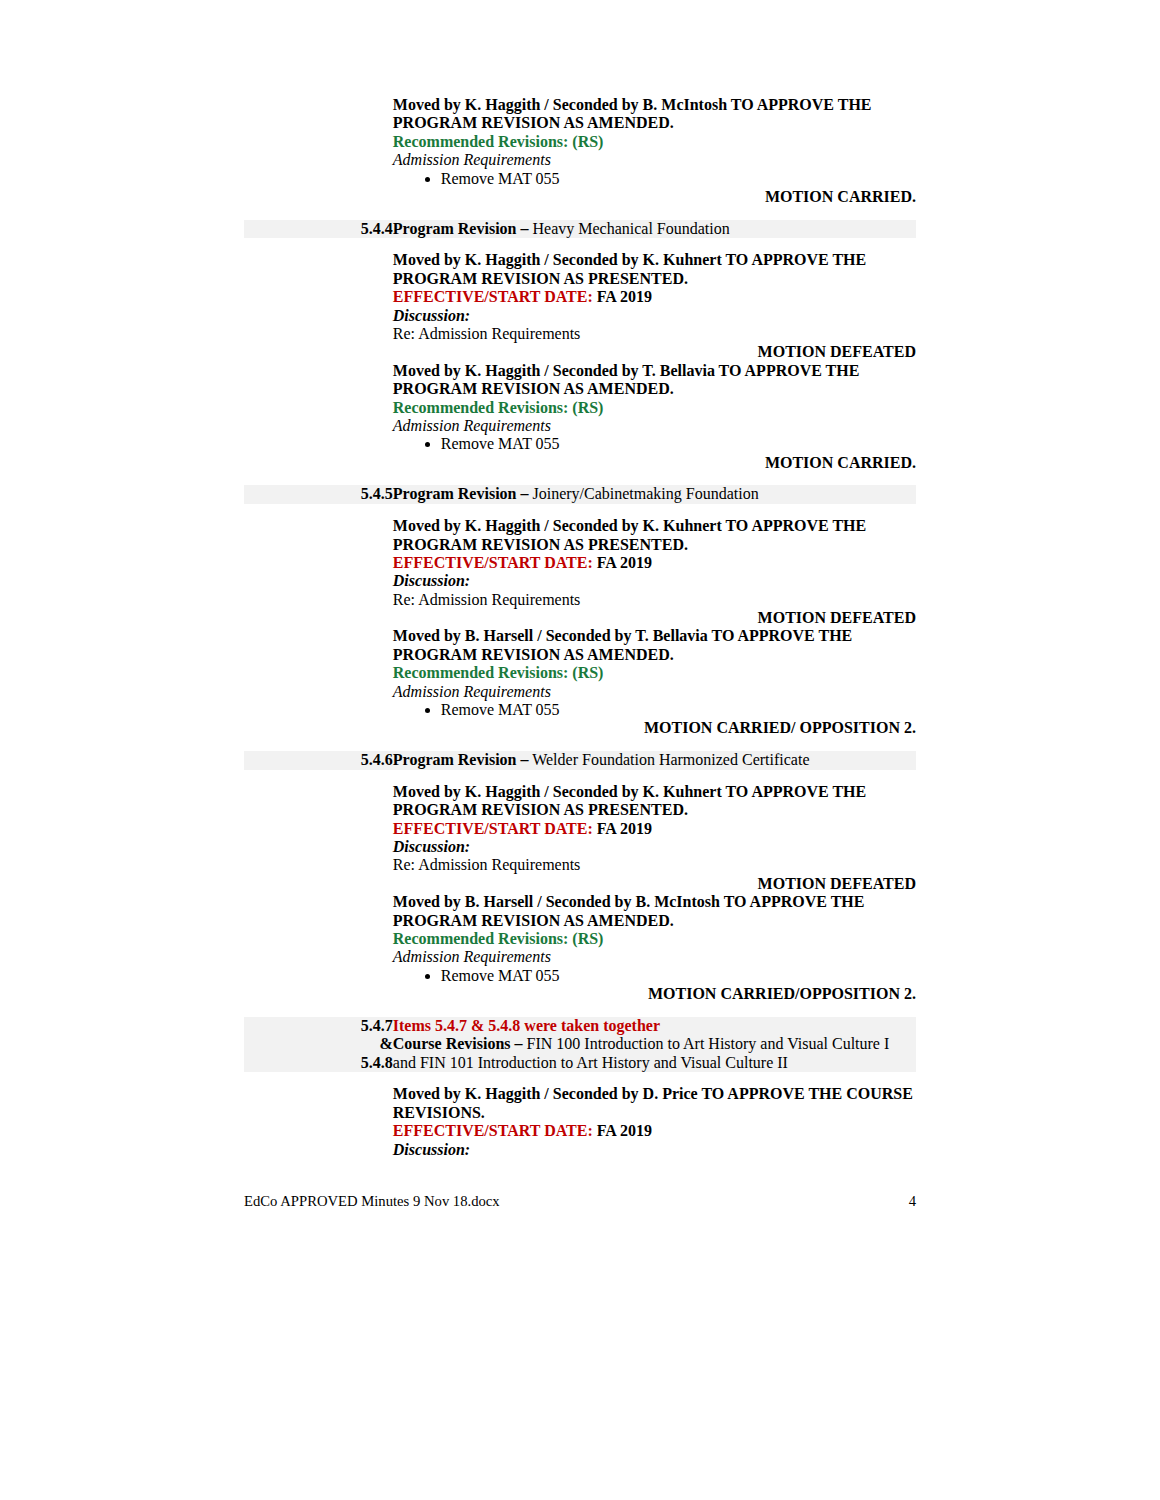| | Moved by K. Haggith / Seconded by B. McIntosh TO APPROVE THE PROGRAM REVISION AS AMENDED. Recommended Revisions: (RS) Admission Requirements Remove MAT 055 MOTION CARRIED. |
| 5.4.4 | Program Revision – Heavy Mechanical Foundation |
| | Moved by K. Haggith / Seconded by K. Kuhnert TO APPROVE THE PROGRAM REVISION AS PRESENTED. EFFECTIVE/START DATE: FA 2019 Discussion: Re: Admission Requirements MOTION DEFEATED Moved by K. Haggith / Seconded by T. Bellavia TO APPROVE THE PROGRAM REVISION AS AMENDED. Recommended Revisions: (RS) Admission Requirements Remove MAT 055 MOTION CARRIED. |
| 5.4.5 | Program Revision – Joinery/Cabinetmaking Foundation |
| | Moved by K. Haggith / Seconded by K. Kuhnert TO APPROVE THE PROGRAM REVISION AS PRESENTED. EFFECTIVE/START DATE: FA 2019 Discussion: Re: Admission Requirements MOTION DEFEATED Moved by B. Harsell / Seconded by T. Bellavia TO APPROVE THE PROGRAM REVISION AS AMENDED. Recommended Revisions: (RS) Admission Requirements Remove MAT 055 MOTION CARRIED/ OPPOSITION 2. |
| 5.4.6 | Program Revision – Welder Foundation Harmonized Certificate |
| | Moved by K. Haggith / Seconded by K. Kuhnert TO APPROVE THE PROGRAM REVISION AS PRESENTED. EFFECTIVE/START DATE: FA 2019 Discussion: Re: Admission Requirements MOTION DEFEATED Moved by B. Harsell / Seconded by B. McIntosh TO APPROVE THE PROGRAM REVISION AS AMENDED. Recommended Revisions: (RS) Admission Requirements Remove MAT 055 MOTION CARRIED/OPPOSITION 2. |
| 5.4.7 & 5.4.8 | Items 5.4.7 & 5.4.8 were taken together Course Revisions – FIN 100 Introduction to Art History and Visual Culture I and FIN 101 Introduction to Art History and Visual Culture II |
| | Moved by K. Haggith / Seconded by D. Price TO APPROVE THE COURSE REVISIONS. EFFECTIVE/START DATE: FA 2019 Discussion: |
EdCo APPROVED Minutes 9 Nov 18.docx
4